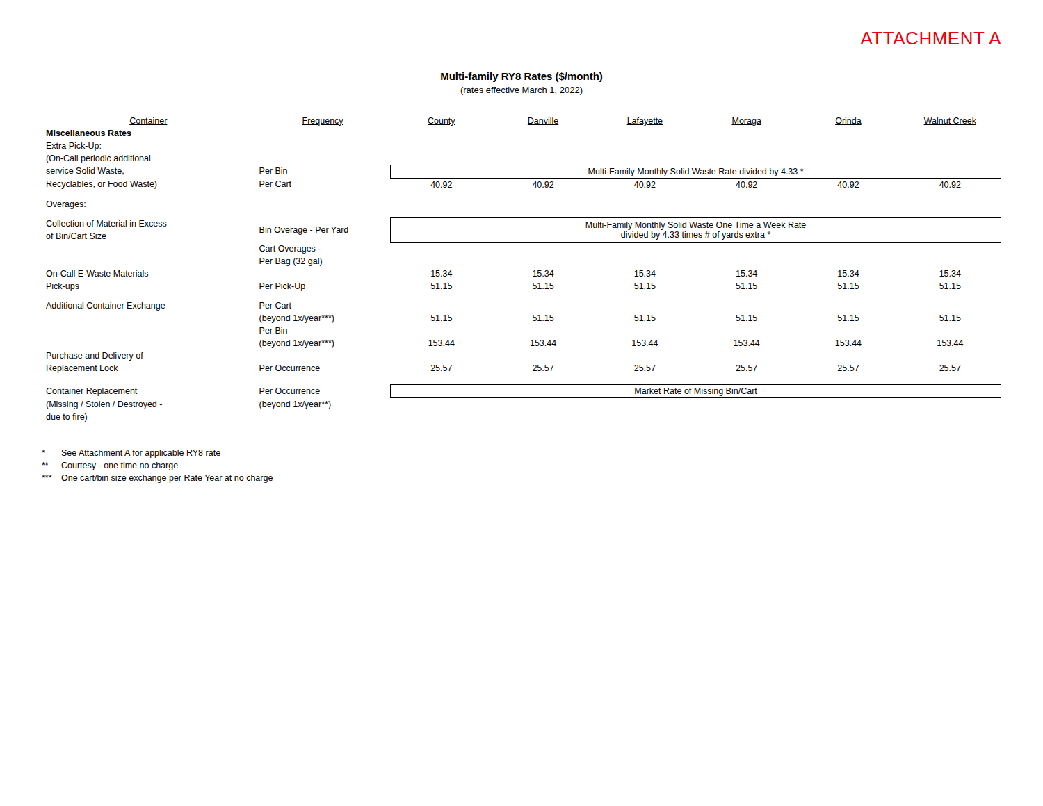ATTACHMENT A
Multi-family RY8 Rates ($/month)
(rates effective March 1, 2022)
| Container | Frequency | County | Danville | Lafayette | Moraga | Orinda | Walnut Creek |
| --- | --- | --- | --- | --- | --- | --- | --- |
| Miscellaneous Rates |
| Extra Pick-Up: | | |
| (On-Call periodic additional | | |
| service Solid Waste, | Per Bin | Multi-Family Monthly Solid Waste Rate divided by 4.33 * |
| Recyclables, or Food Waste) | Per Cart | 40.92 | 40.92 | 40.92 | 40.92 | 40.92 | 40.92 |
| Overages: | | |
| Collection of Material in Excess | Bin Overage - Per Yard | Multi-Family Monthly Solid Waste One Time a Week Rate divided by 4.33 times # of yards extra * |
| of Bin/Cart Size |
| | Cart Overages - | |
| | Per Bag (32 gal) | |
| On-Call E-Waste Materials | | 15.34 | 15.34 | 15.34 | 15.34 | 15.34 | 15.34 |
| Pick-ups | Per Pick-Up | 51.15 | 51.15 | 51.15 | 51.15 | 51.15 | 51.15 |
| Additional Container Exchange | Per Cart | |
| | (beyond 1x/year***) | 51.15 | 51.15 | 51.15 | 51.15 | 51.15 | 51.15 |
| | Per Bin | |
| | (beyond 1x/year***) | 153.44 | 153.44 | 153.44 | 153.44 | 153.44 | 153.44 |
| Purchase and Delivery of | | |
| Replacement Lock | Per Occurrence | 25.57 | 25.57 | 25.57 | 25.57 | 25.57 | 25.57 |
| Container Replacement | Per Occurrence | Market Rate of Missing Bin/Cart |
| (Missing / Stolen / Destroyed - | (beyond 1x/year**) | |
| due to fire) | | |
*See Attachment A for applicable RY8 rate
**Courtesy - one time no charge
***One cart/bin size exchange per Rate Year at no charge